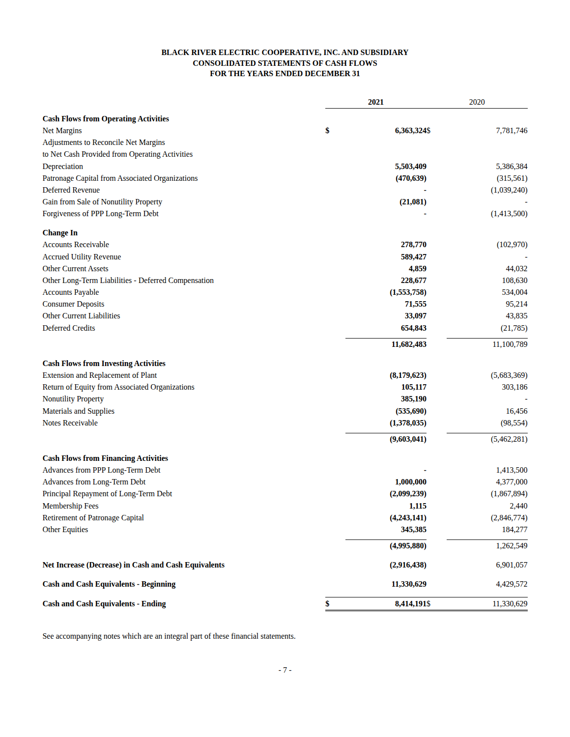BLACK RIVER ELECTRIC COOPERATIVE, INC. AND SUBSIDIARY
CONSOLIDATED STATEMENTS OF CASH FLOWS
FOR THE YEARS ENDED DECEMBER 31
| | 2021 | 2020 |
| Cash Flows from Operating Activities | | | | |
| Net Margins | $ | 6,363,324 | $ | 7,781,746 |
| Adjustments to Reconcile Net Margins | | | | |
| to Net Cash Provided from Operating Activities | | | | |
| Depreciation | | 5,503,409 | | 5,386,384 |
| Patronage Capital from Associated Organizations | | (470,639) | | (315,561) |
| Deferred Revenue | | - | | (1,039,240) |
| Gain from Sale of Nonutility Property | | (21,081) | | - |
| Forgiveness of PPP Long-Term Debt | | - | | (1,413,500) |
| Change In | | | | |
| Accounts Receivable | | 278,770 | | (102,970) |
| Accrued Utility Revenue | | 589,427 | | - |
| Other Current Assets | | 4,859 | | 44,032 |
| Other Long-Term Liabilities - Deferred Compensation | | 228,677 | | 108,630 |
| Accounts Payable | | (1,553,758) | | 534,004 |
| Consumer Deposits | | 71,555 | | 95,214 |
| Other Current Liabilities | | 33,097 | | 43,835 |
| Deferred Credits | | 654,843 | | (21,785) |
| | | 11,682,483 | | 11,100,789 |
| Cash Flows from Investing Activities | | | | |
| Extension and Replacement of Plant | | (8,179,623) | | (5,683,369) |
| Return of Equity from Associated Organizations | | 105,117 | | 303,186 |
| Nonutility Property | | 385,190 | | - |
| Materials and Supplies | | (535,690) | | 16,456 |
| Notes Receivable | | (1,378,035) | | (98,554) |
| | | (9,603,041) | | (5,462,281) |
| Cash Flows from Financing Activities | | | | |
| Advances from PPP Long-Term Debt | | - | | 1,413,500 |
| Advances from Long-Term Debt | | 1,000,000 | | 4,377,000 |
| Principal Repayment of Long-Term Debt | | (2,099,239) | | (1,867,894) |
| Membership Fees | | 1,115 | | 2,440 |
| Retirement of Patronage Capital | | (4,243,141) | | (2,846,774) |
| Other Equities | | 345,385 | | 184,277 |
| | | (4,995,880) | | 1,262,549 |
| Net Increase (Decrease) in Cash and Cash Equivalents | | (2,916,438) | | 6,901,057 |
| Cash and Cash Equivalents - Beginning | | 11,330,629 | | 4,429,572 |
| Cash and Cash Equivalents - Ending | $ | 8,414,191 | $ | 11,330,629 |
See accompanying notes which are an integral part of these financial statements.
- 7 -